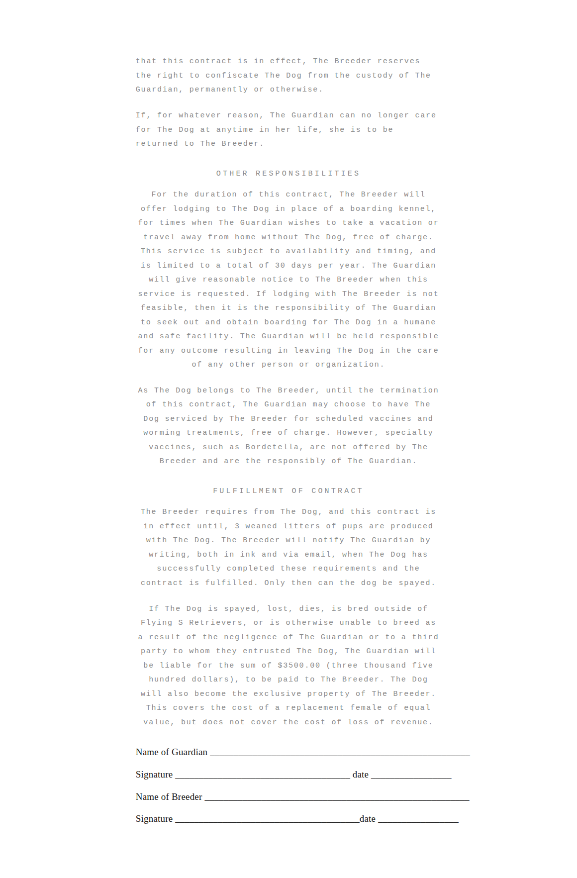that this contract is in effect, The Breeder reserves the right to confiscate The Dog from the custody of The Guardian, permanently or otherwise.
If, for whatever reason, The Guardian can no longer care for The Dog at anytime in her life, she is to be returned to The Breeder.
OTHER RESPONSIBILITIES
For the duration of this contract, The Breeder will offer lodging to The Dog in place of a boarding kennel, for times when The Guardian wishes to take a vacation or travel away from home without The Dog, free of charge. This service is subject to availability and timing, and is limited to a total of 30 days per year. The Guardian will give reasonable notice to The Breeder when this service is requested. If lodging with The Breeder is not feasible, then it is the responsibility of The Guardian to seek out and obtain boarding for The Dog in a humane and safe facility. The Guardian will be held responsible for any outcome resulting in leaving The Dog in the care of any other person or organization.
As The Dog belongs to The Breeder, until the termination of this contract, The Guardian may choose to have The Dog serviced by The Breeder for scheduled vaccines and worming treatments, free of charge. However, specialty vaccines, such as Bordetella, are not offered by The Breeder and are the responsibly of The Guardian.
FULFILLMENT OF CONTRACT
The Breeder requires from The Dog, and this contract is in effect until, 3 weaned litters of pups are produced with The Dog. The Breeder will notify The Guardian by writing, both in ink and via email, when The Dog has successfully completed these requirements and the contract is fulfilled. Only then can the dog be spayed.
If The Dog is spayed, lost, dies, is bred outside of Flying S Retrievers, or is otherwise unable to breed as a result of the negligence of The Guardian or to a third party to whom they entrusted The Dog, The Guardian will be liable for the sum of $3500.00 (three thousand five hundred dollars), to be paid to The Breeder. The Dog will also become the exclusive property of The Breeder. This covers the cost of a replacement female of equal value, but does not cover the cost of loss of revenue.
Name of Guardian _______________________________________________________
Signature _____________________________________ date _________________
Name of Breeder ________________________________________________________
Signature _______________________________________date _________________